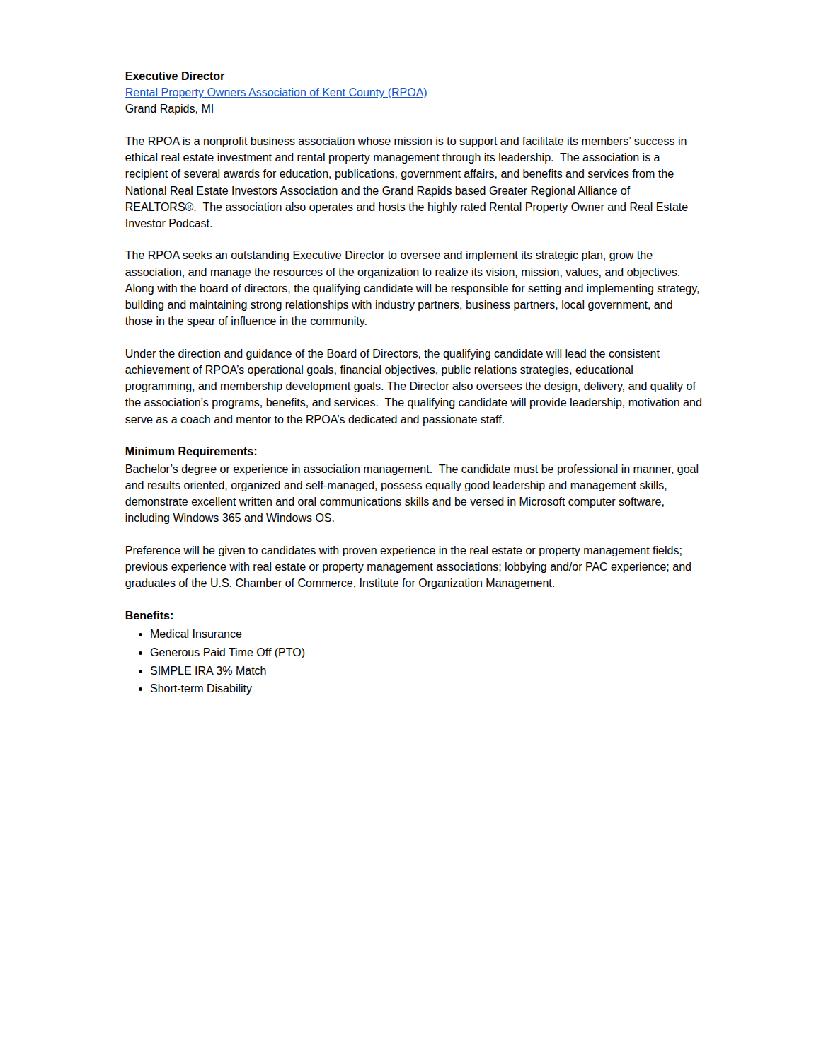Executive Director
Rental Property Owners Association of Kent County (RPOA)
Grand Rapids, MI
The RPOA is a nonprofit business association whose mission is to support and facilitate its members’ success in ethical real estate investment and rental property management through its leadership. The association is a recipient of several awards for education, publications, government affairs, and benefits and services from the National Real Estate Investors Association and the Grand Rapids based Greater Regional Alliance of REALTORS®. The association also operates and hosts the highly rated Rental Property Owner and Real Estate Investor Podcast.
The RPOA seeks an outstanding Executive Director to oversee and implement its strategic plan, grow the association, and manage the resources of the organization to realize its vision, mission, values, and objectives. Along with the board of directors, the qualifying candidate will be responsible for setting and implementing strategy, building and maintaining strong relationships with industry partners, business partners, local government, and those in the spear of influence in the community.
Under the direction and guidance of the Board of Directors, the qualifying candidate will lead the consistent achievement of RPOA’s operational goals, financial objectives, public relations strategies, educational programming, and membership development goals. The Director also oversees the design, delivery, and quality of the association’s programs, benefits, and services. The qualifying candidate will provide leadership, motivation and serve as a coach and mentor to the RPOA’s dedicated and passionate staff.
Minimum Requirements:
Bachelor’s degree or experience in association management. The candidate must be professional in manner, goal and results oriented, organized and self-managed, possess equally good leadership and management skills, demonstrate excellent written and oral communications skills and be versed in Microsoft computer software, including Windows 365 and Windows OS.
Preference will be given to candidates with proven experience in the real estate or property management fields; previous experience with real estate or property management associations; lobbying and/or PAC experience; and graduates of the U.S. Chamber of Commerce, Institute for Organization Management.
Benefits:
Medical Insurance
Generous Paid Time Off (PTO)
SIMPLE IRA 3% Match
Short-term Disability